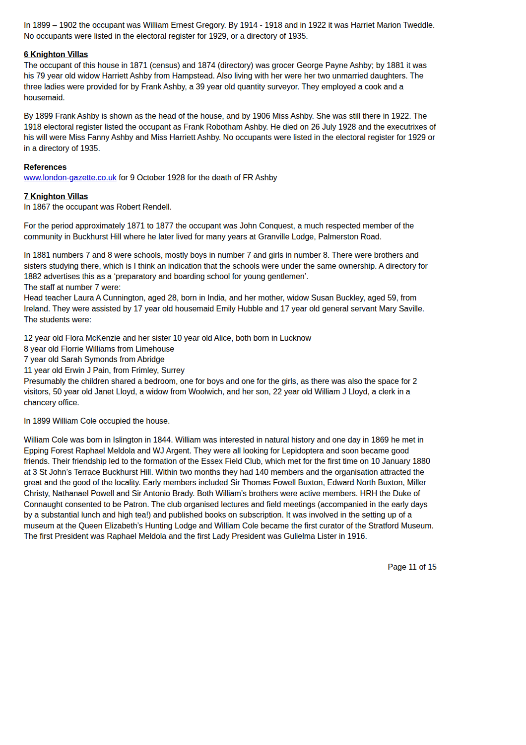In 1899 – 1902 the occupant was William Ernest Gregory. By 1914 - 1918 and in 1922 it was Harriet Marion Tweddle. No occupants were listed in the electoral register for 1929, or a directory of 1935.
6 Knighton Villas
The occupant of this house in 1871 (census) and 1874 (directory) was grocer George Payne Ashby; by 1881 it was his 79 year old widow Harriett Ashby from Hampstead. Also living with her were her two unmarried daughters. The three ladies were provided for by Frank Ashby, a 39 year old quantity surveyor. They employed a cook and a housemaid.
By 1899 Frank Ashby is shown as the head of the house, and by 1906 Miss Ashby. She was still there in 1922. The 1918 electoral register listed the occupant as Frank Robotham Ashby. He died on 26 July 1928 and the executrixes of his will were Miss Fanny Ashby and Miss Harriett Ashby. No occupants were listed in the electoral register for 1929 or in a directory of 1935.
References
www.london-gazette.co.uk for 9 October 1928 for the death of FR Ashby
7 Knighton Villas
In 1867 the occupant was Robert Rendell.
For the period approximately 1871 to 1877 the occupant was John Conquest, a much respected member of the community in Buckhurst Hill where he later lived for many years at Granville Lodge, Palmerston Road.
In 1881 numbers 7 and 8 were schools, mostly boys in number 7 and girls in number 8. There were brothers and sisters studying there, which is I think an indication that the schools were under the same ownership. A directory for 1882 advertises this as a ‘preparatory and boarding school for young gentlemen’.
The staff at number 7 were:
Head teacher Laura A Cunnington, aged 28, born in India, and her mother, widow Susan Buckley, aged 59, from Ireland. They were assisted by 17 year old housemaid Emily Hubble and 17 year old general servant Mary Saville.
The students were:
12 year old Flora McKenzie and her sister 10 year old Alice, both born in Lucknow
8 year old Florrie Williams from Limehouse
7 year old Sarah Symonds from Abridge
11 year old Erwin J Pain, from Frimley, Surrey
Presumably the children shared a bedroom, one for boys and one for the girls, as there was also the space for 2 visitors, 50 year old Janet Lloyd, a widow from Woolwich, and her son, 22 year old William J Lloyd, a clerk in a chancery office.
In 1899 William Cole occupied the house.
William Cole was born in Islington in 1844. William was interested in natural history and one day in 1869 he met in Epping Forest Raphael Meldola and WJ Argent. They were all looking for Lepidoptera and soon became good friends. Their friendship led to the formation of the Essex Field Club, which met for the first time on 10 January 1880 at 3 St John’s Terrace Buckhurst Hill. Within two months they had 140 members and the organisation attracted the great and the good of the locality. Early members included Sir Thomas Fowell Buxton, Edward North Buxton, Miller Christy, Nathanael Powell and Sir Antonio Brady. Both William’s brothers were active members. HRH the Duke of Connaught consented to be Patron. The club organised lectures and field meetings (accompanied in the early days by a substantial lunch and high tea!) and published books on subscription. It was involved in the setting up of a museum at the Queen Elizabeth’s Hunting Lodge and William Cole became the first curator of the Stratford Museum. The first President was Raphael Meldola and the first Lady President was Gulielma Lister in 1916.
Page 11 of 15